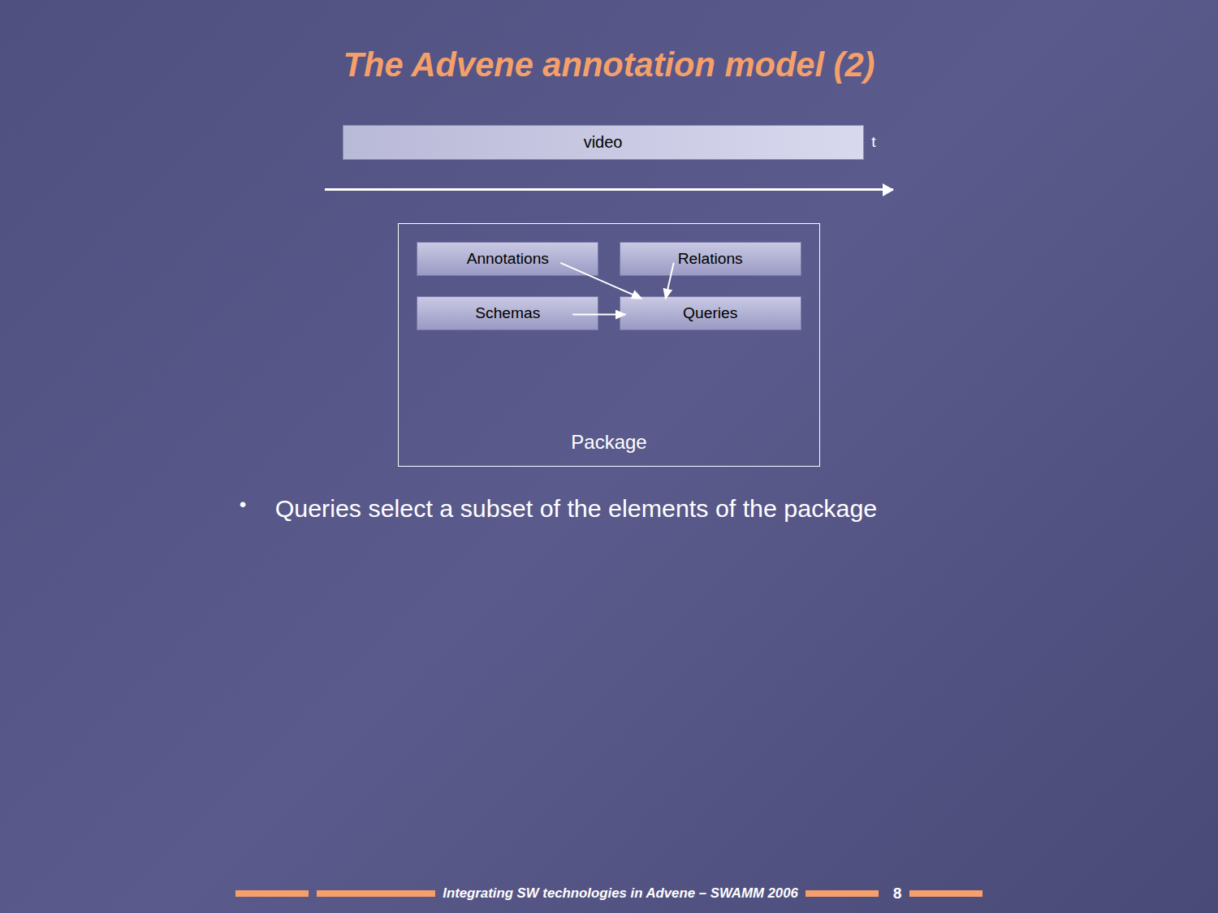The Advene annotation model (2)
video
t
Annotations
Relations
Schemas
Queries
Package
Queries select a subset of the elements of the package
Integrating SW technologies in Advene – SWAMM 2006
8